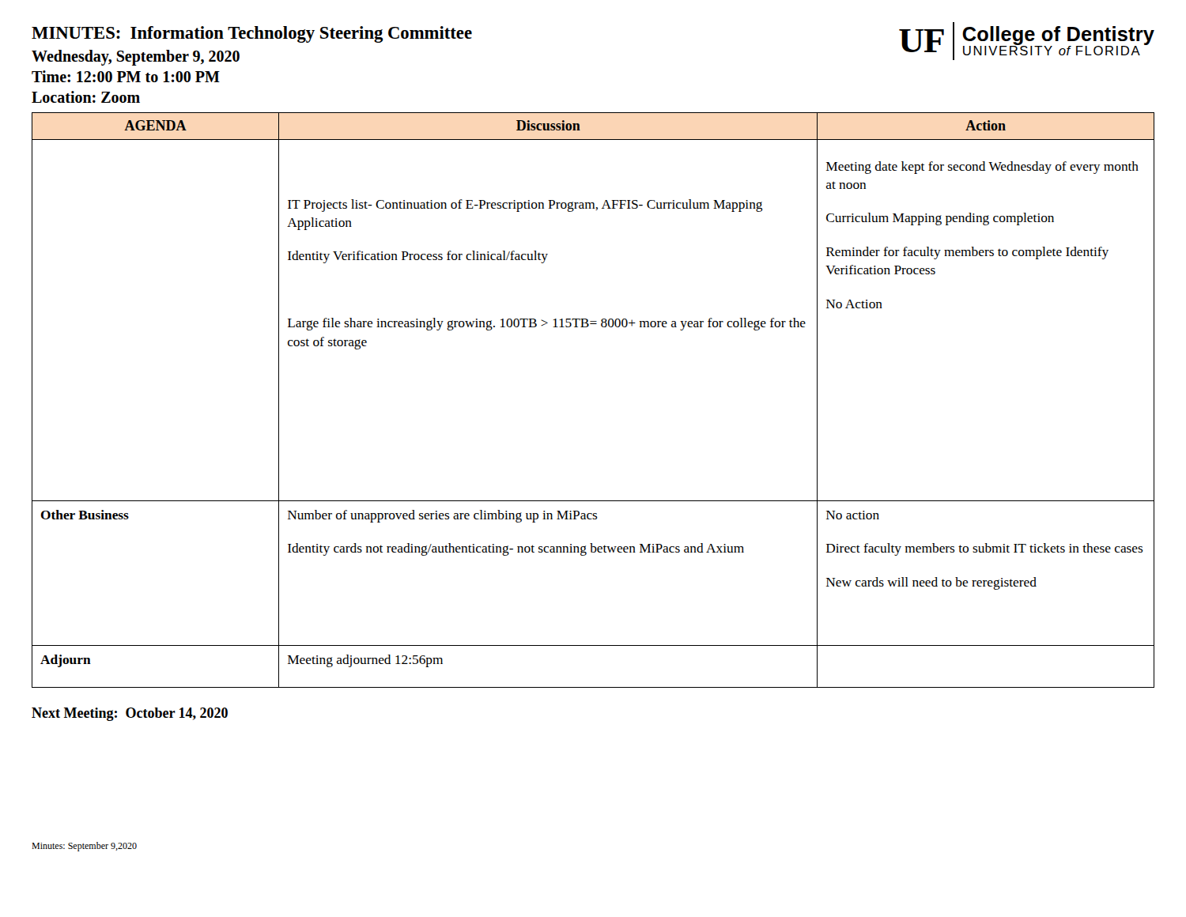UF College of Dentistry
UNIVERSITY of FLORIDA
MINUTES: Information Technology Steering Committee
Wednesday, September 9, 2020
Time: 12:00 PM to 1:00 PM
Location: Zoom
| AGENDA | Discussion | Action |
| --- | --- | --- |
| | IT Projects list- Continuation of E-Prescription Program, AFFIS- Curriculum Mapping Application Identity Verification Process for clinical/faculty Large file share increasingly growing. 100TB > 115TB= 8000+ more a year for college for the cost of storage | Meeting date kept for second Wednesday of every month at noon Curriculum Mapping pending completion Reminder for faculty members to complete Identify Verification Process No Action |
| Other Business | Number of unapproved series are climbing up in MiPacs Identity cards not reading/authenticating- not scanning between MiPacs and Axium | No action Direct faculty members to submit IT tickets in these cases New cards will need to be reregistered |
| Adjourn | Meeting adjourned 12:56pm | |
Next Meeting: October 14, 2020
Minutes: September 9,2020